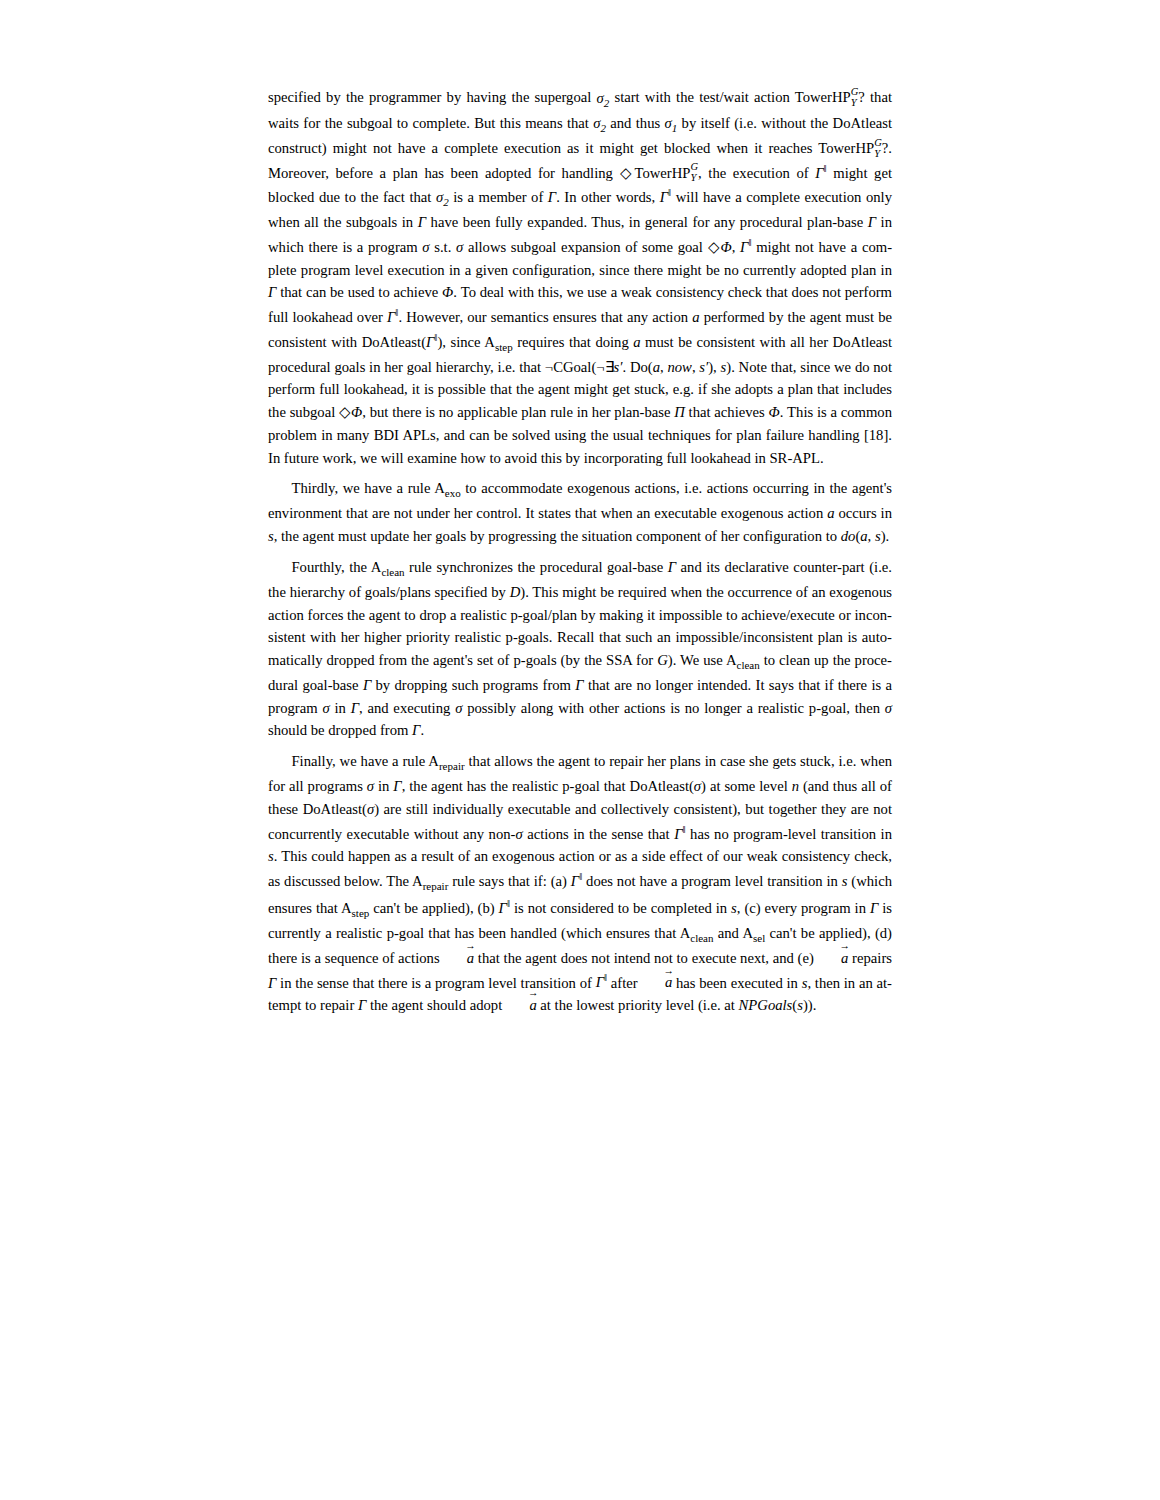specified by the programmer by having the supergoal σ2 start with the test/wait action TowerHPGY? that waits for the subgoal to complete. But this means that σ2 and thus σ1 by itself (i.e. without the DoAtleast construct) might not have a complete execution as it might get blocked when it reaches TowerHPGY?. Moreover, before a plan has been adopted for handling ◇TowerHPGY, the execution of Γ‖ might get blocked due to the fact that σ2 is a member of Γ. In other words, Γ‖ will have a complete execution only when all the subgoals in Γ have been fully expanded. Thus, in general for any procedural plan-base Γ in which there is a program σ s.t. σ allows subgoal expansion of some goal ◇Φ, Γ‖ might not have a complete program level execution in a given configuration, since there might be no currently adopted plan in Γ that can be used to achieve Φ. To deal with this, we use a weak consistency check that does not perform full lookahead over Γ‖. However, our semantics ensures that any action a performed by the agent must be consistent with DoAtleast(Γ‖), since Astep requires that doing a must be consistent with all her DoAtleast procedural goals in her goal hierarchy, i.e. that ¬CGoal(¬∃s′. Do(a, now, s′), s). Note that, since we do not perform full lookahead, it is possible that the agent might get stuck, e.g. if she adopts a plan that includes the subgoal ◇Φ, but there is no applicable plan rule in her plan-base Π that achieves Φ. This is a common problem in many BDI APLs, and can be solved using the usual techniques for plan failure handling [18]. In future work, we will examine how to avoid this by incorporating full lookahead in SR-APL.
Thirdly, we have a rule Aexo to accommodate exogenous actions, i.e. actions occurring in the agent's environment that are not under her control. It states that when an executable exogenous action a occurs in s, the agent must update her goals by progressing the situation component of her configuration to do(a, s).
Fourthly, the Aclean rule synchronizes the procedural goal-base Γ and its declarative counter-part (i.e. the hierarchy of goals/plans specified by D). This might be required when the occurrence of an exogenous action forces the agent to drop a realistic p-goal/plan by making it impossible to achieve/execute or inconsistent with her higher priority realistic p-goals. Recall that such an impossible/inconsistent plan is automatically dropped from the agent's set of p-goals (by the SSA for G). We use Aclean to clean up the procedural goal-base Γ by dropping such programs from Γ that are no longer intended. It says that if there is a program σ in Γ, and executing σ possibly along with other actions is no longer a realistic p-goal, then σ should be dropped from Γ.
Finally, we have a rule Arepair that allows the agent to repair her plans in case she gets stuck, i.e. when for all programs σ in Γ, the agent has the realistic p-goal that DoAtleast(σ) at some level n (and thus all of these DoAtleast(σ) are still individually executable and collectively consistent), but together they are not concurrently executable without any non-σ actions in the sense that Γ‖ has no program-level transition in s. This could happen as a result of an exogenous action or as a side effect of our weak consistency check, as discussed below. The Arepair rule says that if: (a) Γ‖ does not have a program level transition in s (which ensures that Astep can't be applied), (b) Γ‖ is not considered to be completed in s, (c) every program in Γ is currently a realistic p-goal that has been handled (which ensures that Aclean and Asel can't be applied), (d) there is a sequence of actions a that the agent does not intend not to execute next, and (e) a repairs Γ in the sense that there is a program level transition of Γ‖ after a has been executed in s, then in an attempt to repair Γ the agent should adopt a at the lowest priority level (i.e. at NPGoals(s)).